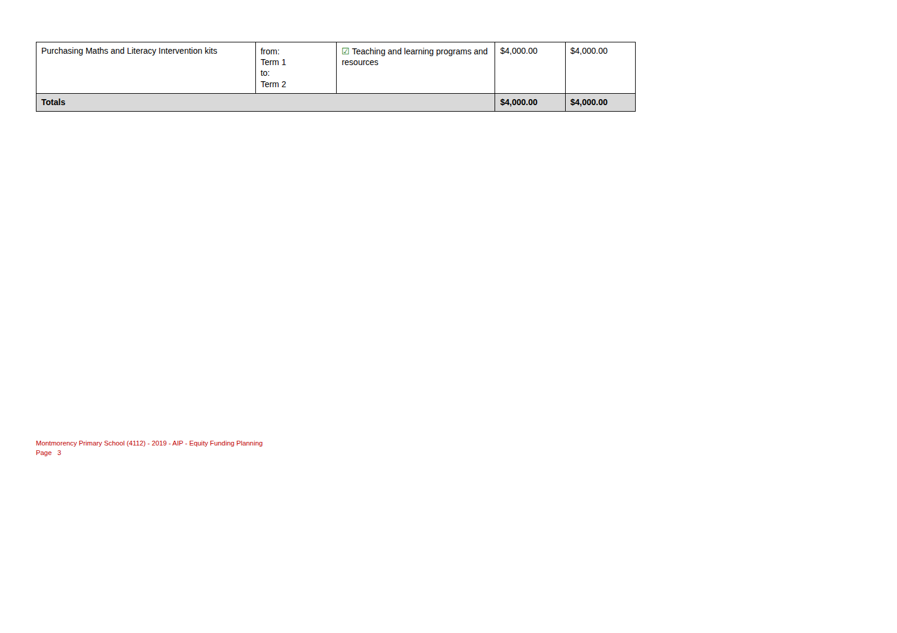| Purchasing Maths and Literacy Intervention kits | from: Term 1 to: Term 2 | ☑ Teaching and learning programs and resources | $4,000.00 | $4,000.00 |
| Totals | $4,000.00 | $4,000.00 |
Montmorency Primary School (4112) - 2019 - AIP - Equity Funding Planning
Page 3